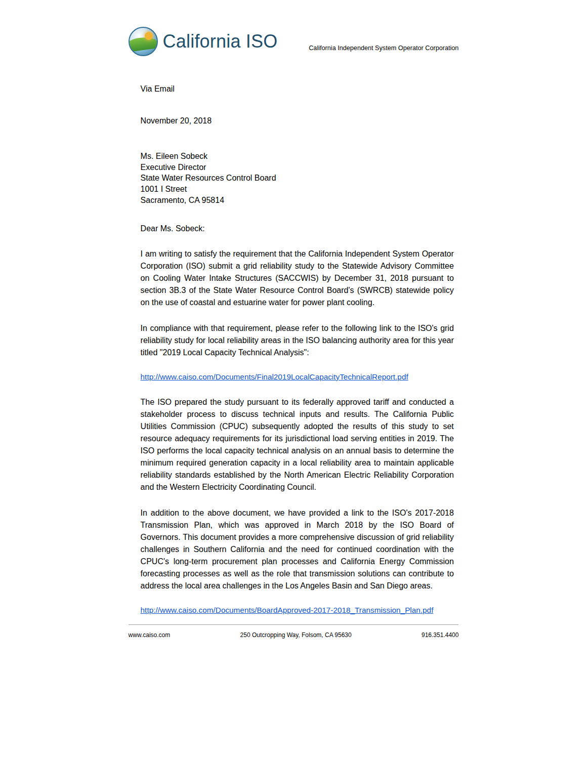California ISO
California Independent System Operator Corporation
Via Email
November 20, 2018
Ms. Eileen Sobeck
Executive Director
State Water Resources Control Board
1001 I Street
Sacramento, CA 95814
Dear Ms. Sobeck:
I am writing to satisfy the requirement that the California Independent System Operator Corporation (ISO) submit a grid reliability study to the Statewide Advisory Committee on Cooling Water Intake Structures (SACCWIS) by December 31, 2018 pursuant to section 3B.3 of the State Water Resource Control Board's (SWRCB) statewide policy on the use of coastal and estuarine water for power plant cooling.
In compliance with that requirement, please refer to the following link to the ISO's grid reliability study for local reliability areas in the ISO balancing authority area for this year titled "2019 Local Capacity Technical Analysis":
http://www.caiso.com/Documents/Final2019LocalCapacityTechnicalReport.pdf
The ISO prepared the study pursuant to its federally approved tariff and conducted a stakeholder process to discuss technical inputs and results. The California Public Utilities Commission (CPUC) subsequently adopted the results of this study to set resource adequacy requirements for its jurisdictional load serving entities in 2019. The ISO performs the local capacity technical analysis on an annual basis to determine the minimum required generation capacity in a local reliability area to maintain applicable reliability standards established by the North American Electric Reliability Corporation and the Western Electricity Coordinating Council.
In addition to the above document, we have provided a link to the ISO's 2017-2018 Transmission Plan, which was approved in March 2018 by the ISO Board of Governors. This document provides a more comprehensive discussion of grid reliability challenges in Southern California and the need for continued coordination with the CPUC's long-term procurement plan processes and California Energy Commission forecasting processes as well as the role that transmission solutions can contribute to address the local area challenges in the Los Angeles Basin and San Diego areas.
http://www.caiso.com/Documents/BoardApproved-2017-2018_Transmission_Plan.pdf
www.caiso.com
250 Outcropping Way, Folsom, CA 95630
916.351.4400